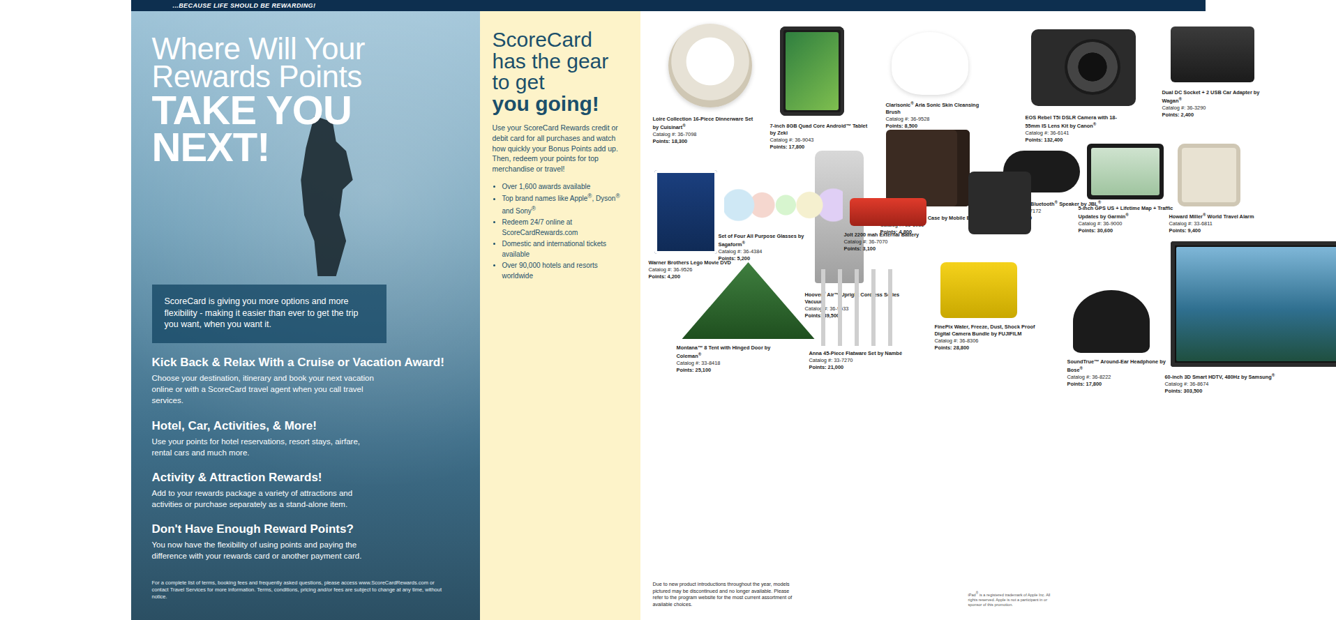...BECAUSE LIFE SHOULD BE REWARDING!
Where Will Your Rewards Points TAKE YOU NEXT!
ScoreCard is giving you more options and more flexibility - making it easier than ever to get the trip you want, when you want it.
Kick Back & Relax With a Cruise or Vacation Award!
Choose your destination, itinerary and book your next vacation online or with a ScoreCard travel agent when you call travel services.
Hotel, Car, Activities, & More!
Use your points for hotel reservations, resort stays, airfare, rental cars and much more.
Activity & Attraction Rewards!
Add to your rewards package a variety of attractions and activities or purchase separately as a stand-alone item.
Don't Have Enough Reward Points?
You now have the flexibility of using points and paying the difference with your rewards card or another payment card.
For a complete list of terms, booking fees and frequently asked questions, please access www.ScoreCardRewards.com or contact Travel Services for more information. Terms, conditions, pricing and/or fees are subject to change at any time, without notice.
ScoreCard has the gear to get you going!
Use your ScoreCard Rewards credit or debit card for all purchases and watch how quickly your Bonus Points add up. Then, redeem your points for top merchandise or travel!
Over 1,600 awards available
Top brand names like Apple®, Dyson® and Sony®
Redeem 24/7 online at ScoreCardRewards.com
Domestic and international tickets available
Over 90,000 hotels and resorts worldwide
Loire Collection 16-Piece Dinnerware Set by Cuisinart® Catalog #: 36-7098
Points: 18,300
7-inch 8GB Quad Core Android™ Tablet by Zeki Catalog #: 36-9043
Points: 17,800
Clarisonic® Aria Sonic Skin Cleansing Brush Catalog #: 36-9528
Points: 8,500
EOS Rebel T5i DSLR Camera with 18-55mm IS Lens Kit by Canon® Catalog #: 36-6141
Points: 132,400
Dual DC Socket + 2 USB Car Adapter by Wagan® Catalog #: 36-3290
Points: 2,400
Deluxe iPad® Folio Case by Mobile Edge Catalog #: 36-6086
Points: 4,800
Hoover® Air™ Upright Cordless Series Vacuum Catalog #: 36-9533
Points: 39,500
Flip Wireless Bluetooth® Speaker by JBL® Catalog #: 36-7172
Points: 13,100
5-inch GPS US + Lifetime Map + Traffic Updates by Garmin® Catalog #: 36-9000
Points: 30,600
Howard Miller® World Travel Alarm Catalog #: 33-6811
Points: 9,400
Set of Four All Purpose Glasses by Sagaform® Catalog #: 36-4384
Points: 5,200
Jolt 2200 mah External Battery Catalog #: 36-7070
Points: 3,100
Warner Brothers Lego Movie DVD Catalog #: 36-9526
Points: 4,200
Montana™ 8 Tent with Hinged Door by Coleman® Catalog #: 33-8418
Points: 25,100
Anna 45-Piece Flatware Set by Nambé Catalog #: 33-7270
Points: 21,000
FinePix Water, Freeze, Dust, Shock Proof Digital Camera Bundle by FUJIFILM Catalog #: 36-8306
Points: 28,800
SoundTrue™ Around-Ear Headphone by Bose® Catalog #: 36-8222
Points: 17,800
60-inch 3D Smart HDTV, 480Hz by Samsung® Catalog #: 36-8674
Points: 303,500
Due to new product introductions throughout the year, models pictured may be discontinued and no longer available. Please refer to the program website for the most current assortment of available choices.
iPad® is a registered trademark of Apple Inc. All rights reserved. Apple is not a participant in or sponsor of this promotion.